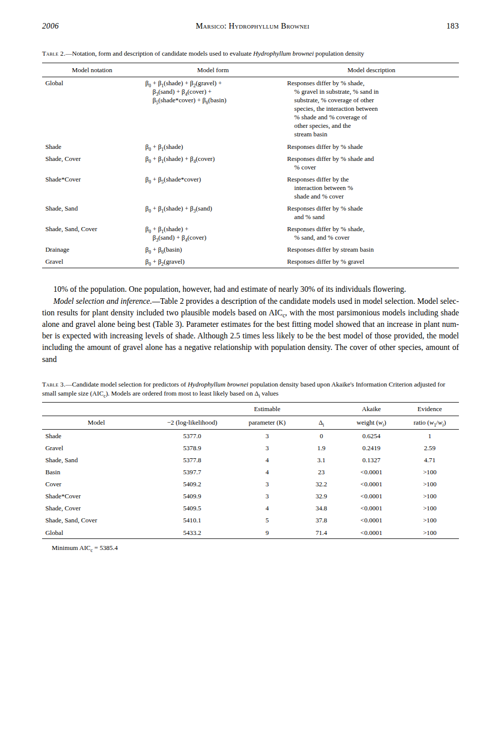2006 Marsico: Hydrophyllum Brownei 183
Table 2. —Notation, form and description of candidate models used to evaluate Hydrophyllum brownei population density
| Model notation | Model form | Model description |
| --- | --- | --- |
| Global | β 0 + β 1 (shade) + β 2 (gravel) + β 3 (sand) + β 4 (cover) + β 5 (shade*cover) + β 6 (basin) | Responses differ by % shade, % gravel in substrate, % sand in substrate, % coverage of other species, the interaction between % shade and % coverage of other species, and the stream basin |
| Shade | β 0 + β 1 (shade) | Responses differ by % shade |
| Shade, Cover | β 0 + β 1 (shade) + β 4 (cover) | Responses differ by % shade and % cover |
| Shade*Cover | β 0 + β 5 (shade*cover) | Responses differ by the interaction between % shade and % cover |
| Shade, Sand | β 0 + β 1 (shade) + β 3 (sand) | Responses differ by % shade and % sand |
| Shade, Sand, Cover | β 0 + β 1 (shade) + β 3 (sand) + β 4 (cover) | Responses differ by % shade, % sand, and % cover |
| Drainage | β 0 + β 6 (basin) | Responses differ by stream basin |
| Gravel | β 0 + β 2 (gravel) | Responses differ by % gravel |
10% of the population. One population, however, had and estimate of nearly 30% of its individuals flowering.
Model selection and inference.—Table 2 provides a description of the candidate models used in model selection. Model selection results for plant density included two plausible models based on AICc, with the most parsimonious models including shade alone and gravel alone being best (Table 3). Parameter estimates for the best fitting model showed that an increase in plant number is expected with increasing levels of shade. Although 2.5 times less likely to be the best model of those provided, the model including the amount of gravel alone has a negative relationship with population density. The cover of other species, amount of sand
Table 3. —Candidate model selection for predictors of Hydrophyllum brownei population density based upon Akaike's Information Criterion adjusted for small sample size (AIC c ). Models are ordered from most to least likely based on Δ i values
| | | Estimable | | Akaike | Evidence |
| --- | --- | --- | --- | --- | --- |
| Model | −2 (log-likelihood) | parameter (K) | Δ i | weight ( w i ) | ratio ( w 1 / w i ) |
| Shade | 5377.0 | 3 | 0 | 0.6254 | 1 |
| Gravel | 5378.9 | 3 | 1.9 | 0.2419 | 2.59 |
| Shade, Sand | 5377.8 | 4 | 3.1 | 0.1327 | 4.71 |
| Basin | 5397.7 | 4 | 23 | <0.0001 | >100 |
| Cover | 5409.2 | 3 | 32.2 | <0.0001 | >100 |
| Shade*Cover | 5409.9 | 3 | 32.9 | <0.0001 | >100 |
| Shade, Cover | 5409.5 | 4 | 34.8 | <0.0001 | >100 |
| Shade, Sand, Cover | 5410.1 | 5 | 37.8 | <0.0001 | >100 |
| Global | 5433.2 | 9 | 71.4 | <0.0001 | >100 |
Minimum AICc = 5385.4